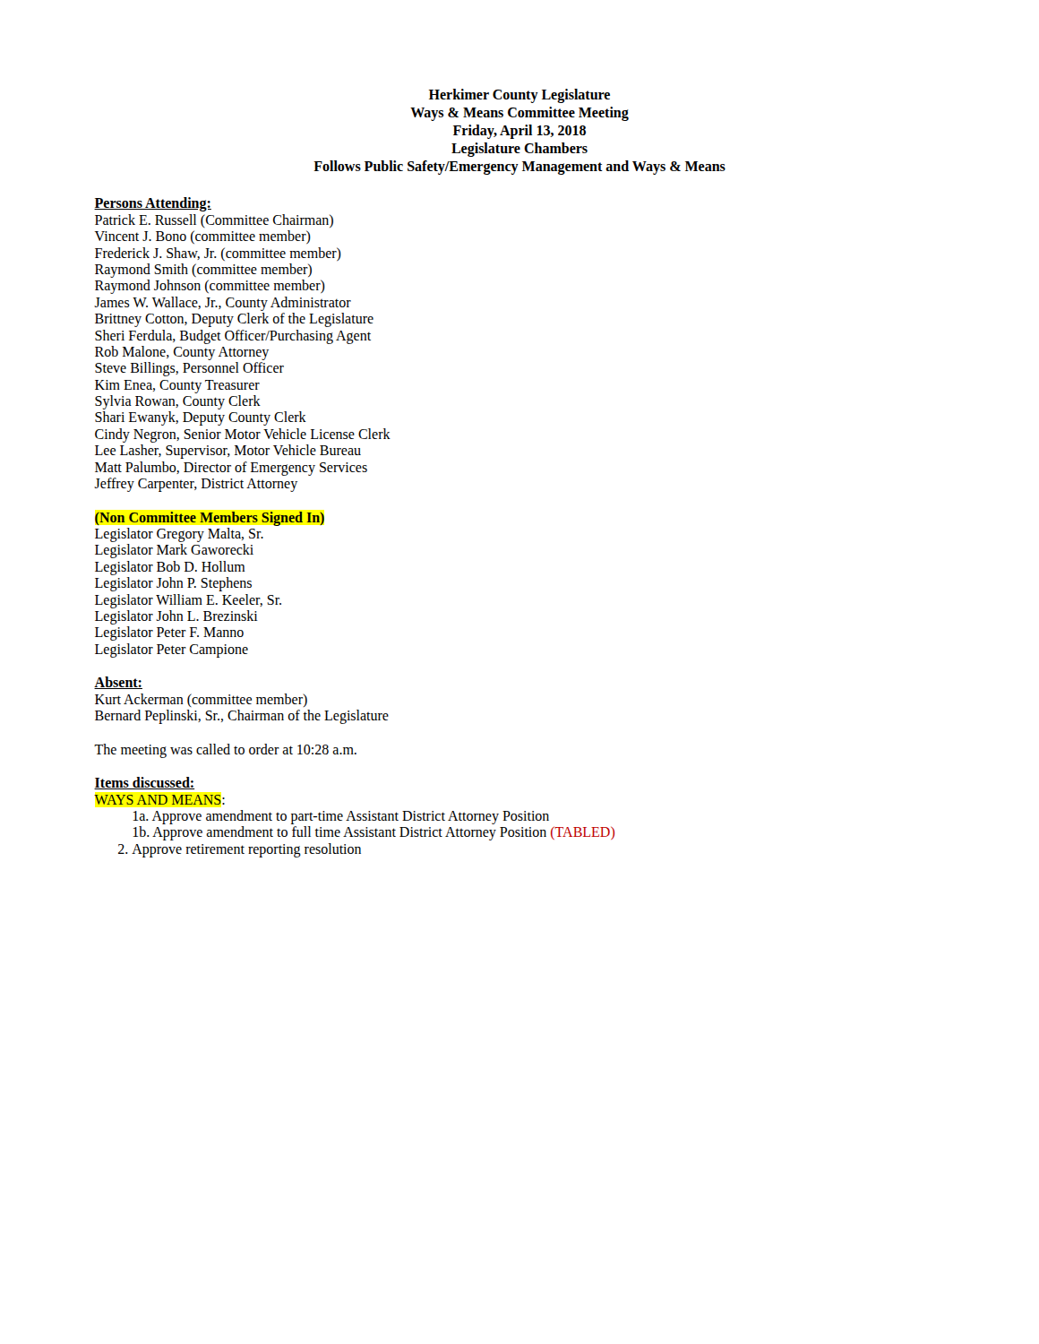Herkimer County Legislature
Ways & Means Committee Meeting
Friday, April 13, 2018
Legislature Chambers
Follows Public Safety/Emergency Management and Ways & Means
Persons Attending:
Patrick E. Russell (Committee Chairman)
Vincent J. Bono (committee member)
Frederick J. Shaw, Jr. (committee member)
Raymond Smith (committee member)
Raymond Johnson (committee member)
James W. Wallace, Jr., County Administrator
Brittney Cotton, Deputy Clerk of the Legislature
Sheri Ferdula, Budget Officer/Purchasing Agent
Rob Malone, County Attorney
Steve Billings, Personnel Officer
Kim Enea, County Treasurer
Sylvia Rowan, County Clerk
Shari Ewanyk, Deputy County Clerk
Cindy Negron, Senior Motor Vehicle License Clerk
Lee Lasher, Supervisor, Motor Vehicle Bureau
Matt Palumbo, Director of Emergency Services
Jeffrey Carpenter, District Attorney
(Non Committee Members Signed In)
Legislator Gregory Malta, Sr.
Legislator Mark Gaworecki
Legislator Bob D. Hollum
Legislator John P. Stephens
Legislator William E. Keeler, Sr.
Legislator John L. Brezinski
Legislator Peter F. Manno
Legislator Peter Campione
Absent:
Kurt Ackerman (committee member)
Bernard Peplinski, Sr., Chairman of the Legislature
The meeting was called to order at 10:28 a.m.
Items discussed:
WAYS AND MEANS:
1a. Approve amendment to part-time Assistant District Attorney Position
1b. Approve amendment to full time Assistant District Attorney Position (TABLED)
Approve retirement reporting resolution